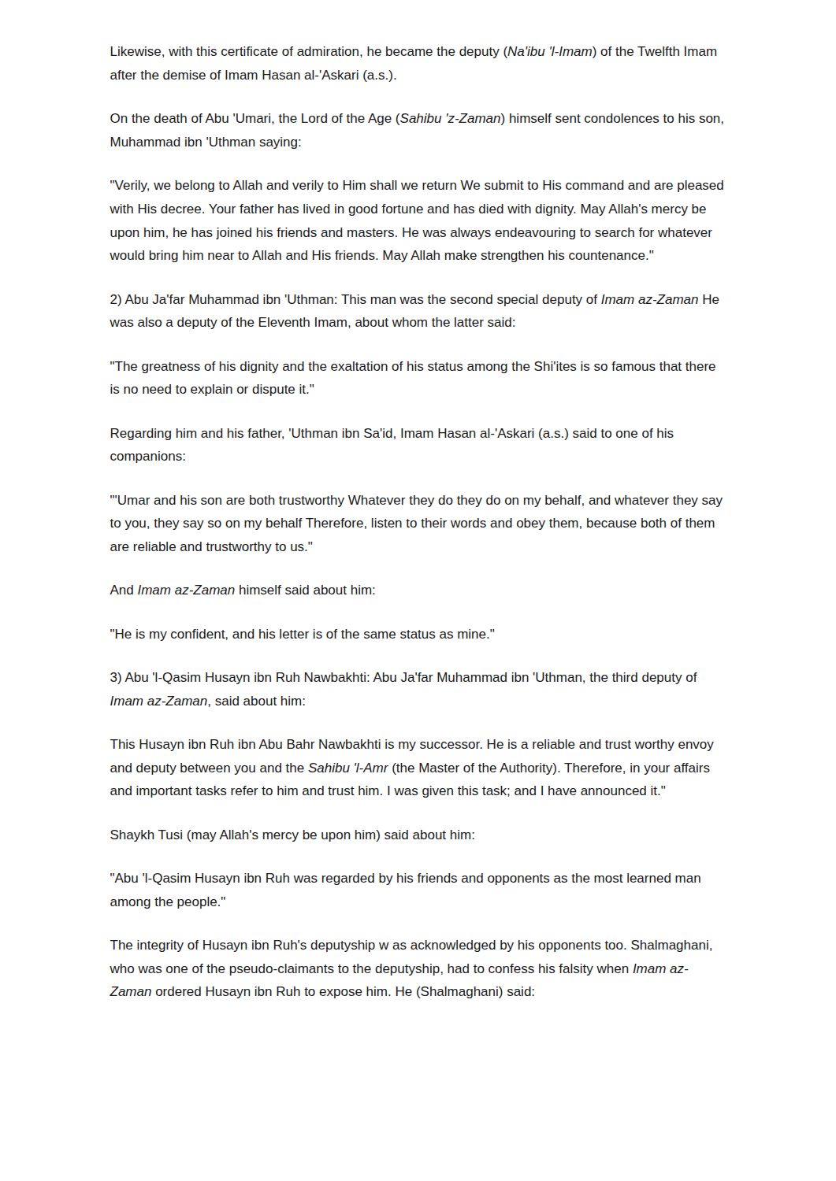Likewise, with this certificate of admiration, he became the deputy (Na'ibu 'l-Imam) of the Twelfth Imam after the demise of Imam Hasan al-'Askari (a.s.).
On the death of Abu 'Umari, the Lord of the Age (Sahibu 'z-Zaman) himself sent condolences to his son, Muhammad ibn 'Uthman saying:
"Verily, we belong to Allah and verily to Him shall we return We submit to His command and are pleased with His decree. Your father has lived in good fortune and has died with dignity. May Allah's mercy be upon him, he has joined his friends and masters. He was always endeavouring to search for whatever would bring him near to Allah and His friends. May Allah make strengthen his countenance."
2) Abu Ja'far Muhammad ibn 'Uthman: This man was the second special deputy of Imam az-Zaman He was also a deputy of the Eleventh Imam, about whom the latter said:
"The greatness of his dignity and the exaltation of his status among the Shi'ites is so famous that there is no need to explain or dispute it."
Regarding him and his father, 'Uthman ibn Sa'id, Imam Hasan al-'Askari (a.s.) said to one of his companions:
"'Umar and his son are both trustworthy Whatever they do they do on my behalf, and whatever they say to you, they say so on my behalf Therefore, listen to their words and obey them, because both of them are reliable and trustworthy to us."
And Imam az-Zaman himself said about him:
"He is my confident, and his letter is of the same status as mine."
3) Abu 'l-Qasim Husayn ibn Ruh Nawbakhti: Abu Ja'far Muhammad ibn 'Uthman, the third deputy of Imam az-Zaman, said about him:
This Husayn ibn Ruh ibn Abu Bahr Nawbakhti is my successor. He is a reliable and trust worthy envoy and deputy between you and the Sahibu 'l-Amr (the Master of the Authority). Therefore, in your affairs and important tasks refer to him and trust him. I was given this task; and I have announced it."
Shaykh Tusi (may Allah's mercy be upon him) said about him:
"Abu 'l-Qasim Husayn ibn Ruh was regarded by his friends and opponents as the most learned man among the people."
The integrity of Husayn ibn Ruh's deputyship w as acknowledged by his opponents too. Shalmaghani, who was one of the pseudo-claimants to the deputyship, had to confess his falsity when Imam az-Zaman ordered Husayn ibn Ruh to expose him. He (Shalmaghani) said: